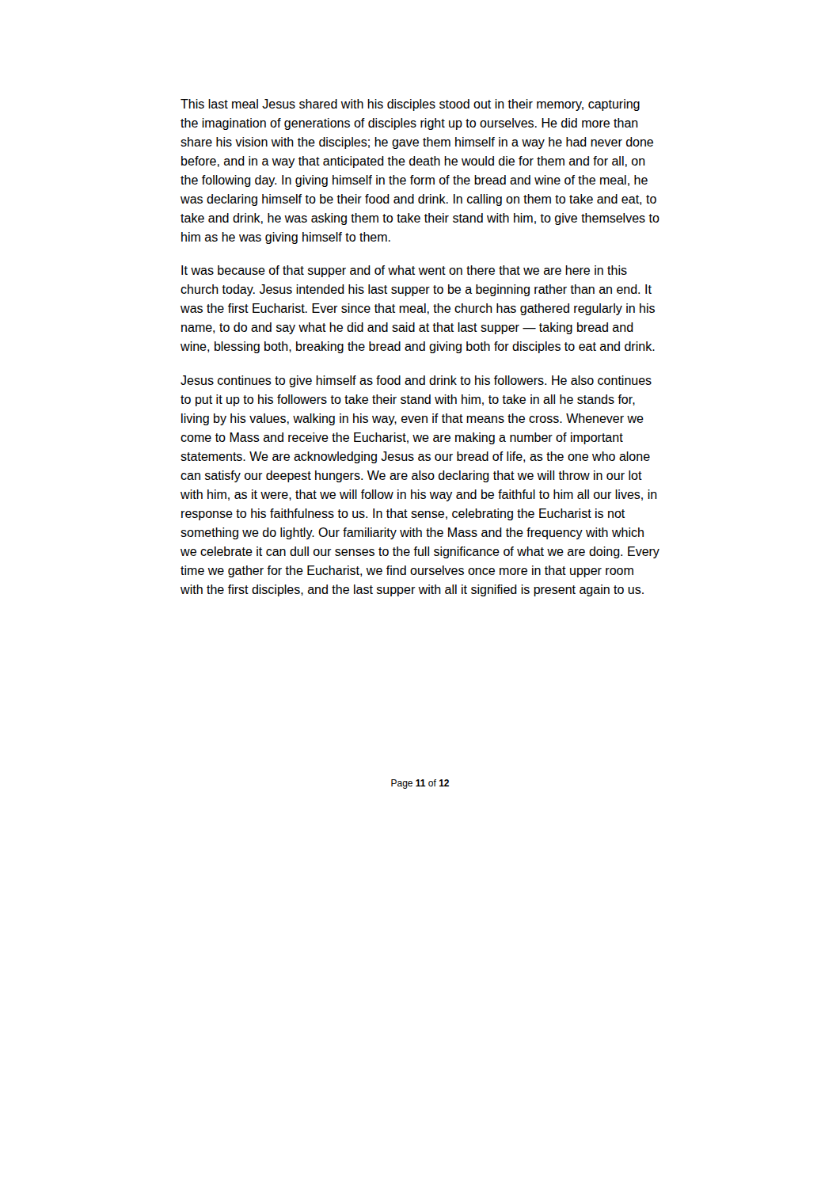This last meal Jesus shared with his disciples stood out in their memory, capturing the imagination of generations of disciples right up to ourselves. He did more than share his vision with the disciples; he gave them himself in a way he had never done before, and in a way that anticipated the death he would die for them and for all, on the following day. In giving himself in the form of the bread and wine of the meal, he was declaring himself to be their food and drink. In calling on them to take and eat, to take and drink, he was asking them to take their stand with him, to give themselves to him as he was giving himself to them.
It was because of that supper and of what went on there that we are here in this church today. Jesus intended his last supper to be a beginning rather than an end. It was the first Eucharist. Ever since that meal, the church has gathered regularly in his name, to do and say what he did and said at that last supper — taking bread and wine, blessing both, breaking the bread and giving both for disciples to eat and drink.
Jesus continues to give himself as food and drink to his followers. He also continues to put it up to his followers to take their stand with him, to take in all he stands for, living by his values, walking in his way, even if that means the cross. Whenever we come to Mass and receive the Eucharist, we are making a number of important statements. We are acknowledging Jesus as our bread of life, as the one who alone can satisfy our deepest hungers. We are also declaring that we will throw in our lot with him, as it were, that we will follow in his way and be faithful to him all our lives, in response to his faithfulness to us. In that sense, celebrating the Eucharist is not something we do lightly. Our familiarity with the Mass and the frequency with which we celebrate it can dull our senses to the full significance of what we are doing. Every time we gather for the Eucharist, we find ourselves once more in that upper room with the first disciples, and the last supper with all it signified is present again to us.
Page 11 of 12